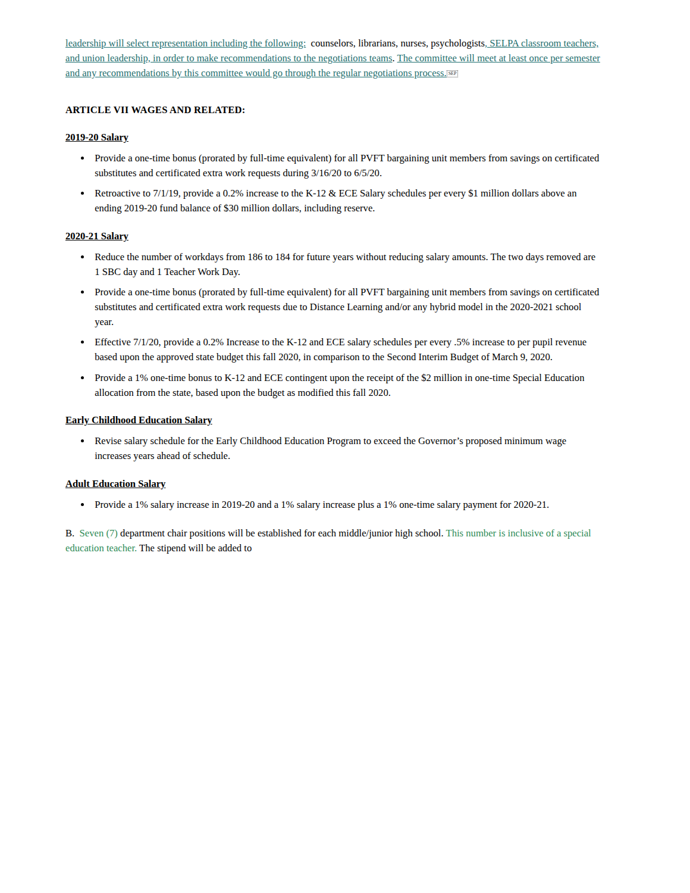leadership will select representation including the following: counselors, librarians, nurses, psychologists, SELPA classroom teachers, and union leadership, in order to make recommendations to the negotiations teams. The committee will meet at least once per semester and any recommendations by this committee would go through the regular negotiations process. SEP
ARTICLE VII WAGES AND RELATED:
2019-20 Salary
Provide a one-time bonus (prorated by full-time equivalent) for all PVFT bargaining unit members from savings on certificated substitutes and certificated extra work requests during 3/16/20 to 6/5/20.
Retroactive to 7/1/19, provide a 0.2% increase to the K-12 & ECE Salary schedules per every $1 million dollars above an ending 2019-20 fund balance of $30 million dollars, including reserve.
2020-21 Salary
Reduce the number of workdays from 186 to 184 for future years without reducing salary amounts. The two days removed are 1 SBC day and 1 Teacher Work Day.
Provide a one-time bonus (prorated by full-time equivalent) for all PVFT bargaining unit members from savings on certificated substitutes and certificated extra work requests due to Distance Learning and/or any hybrid model in the 2020-2021 school year.
Effective 7/1/20, provide a 0.2% Increase to the K-12 and ECE salary schedules per every .5% increase to per pupil revenue based upon the approved state budget this fall 2020, in comparison to the Second Interim Budget of March 9, 2020.
Provide a 1% one-time bonus to K-12 and ECE contingent upon the receipt of the $2 million in one-time Special Education allocation from the state, based upon the budget as modified this fall 2020.
Early Childhood Education Salary
Revise salary schedule for the Early Childhood Education Program to exceed the Governor’s proposed minimum wage increases years ahead of schedule.
Adult Education Salary
Provide a 1% salary increase in 2019-20 and a 1% salary increase plus a 1% one-time salary payment for 2020-21.
B. Seven (7) department chair positions will be established for each middle/junior high school. This number is inclusive of a special education teacher. The stipend will be added to